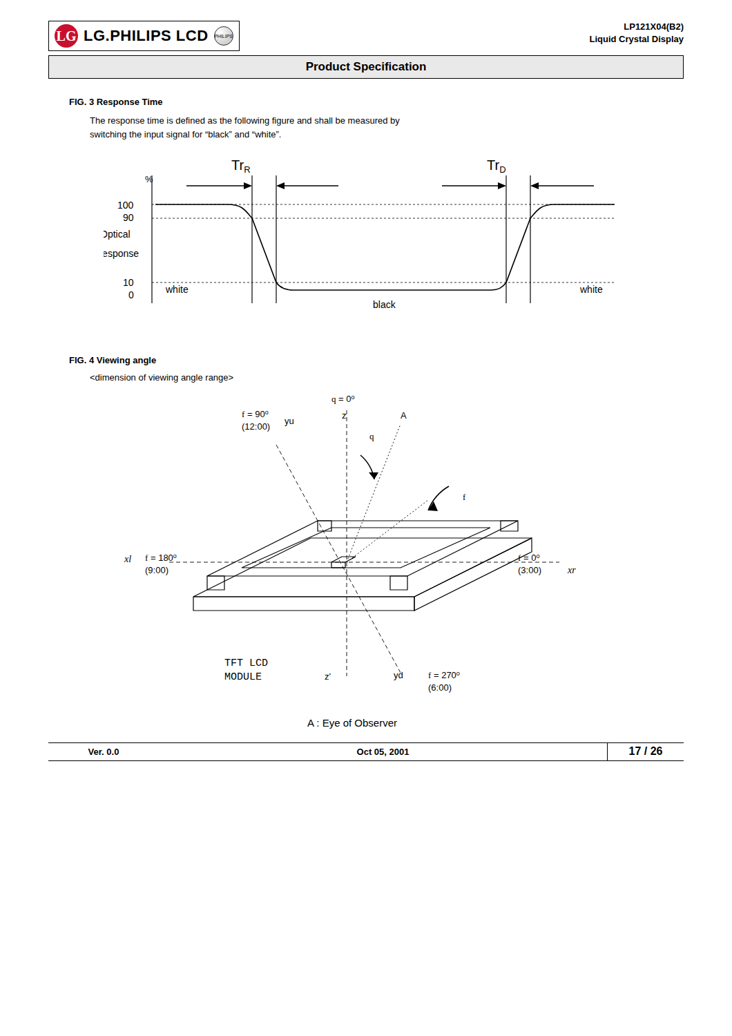LG
LG.PHILIPS LCD
PHILIPS
LP121X04(B2)
Liquid Crystal Display
Product Specification
FIG. 3 Response Time
The response time is defined as the following figure and shall be measured by
switching the input signal for “black” and “white”.
% 100 90 10 0 Optical Response TrR TrD white white black
FIG. 4 Viewing angle
<dimension of viewing angle range>
q = 0o f = 90o (12:00) yu z A q f f = 180o (9:00) xl f = 0o (3:00) xr f = 270o (6:00) TFT LCD MODULE z' yd
A : Eye of Observer
Ver. 0.0
Oct 05, 2001
17 / 26